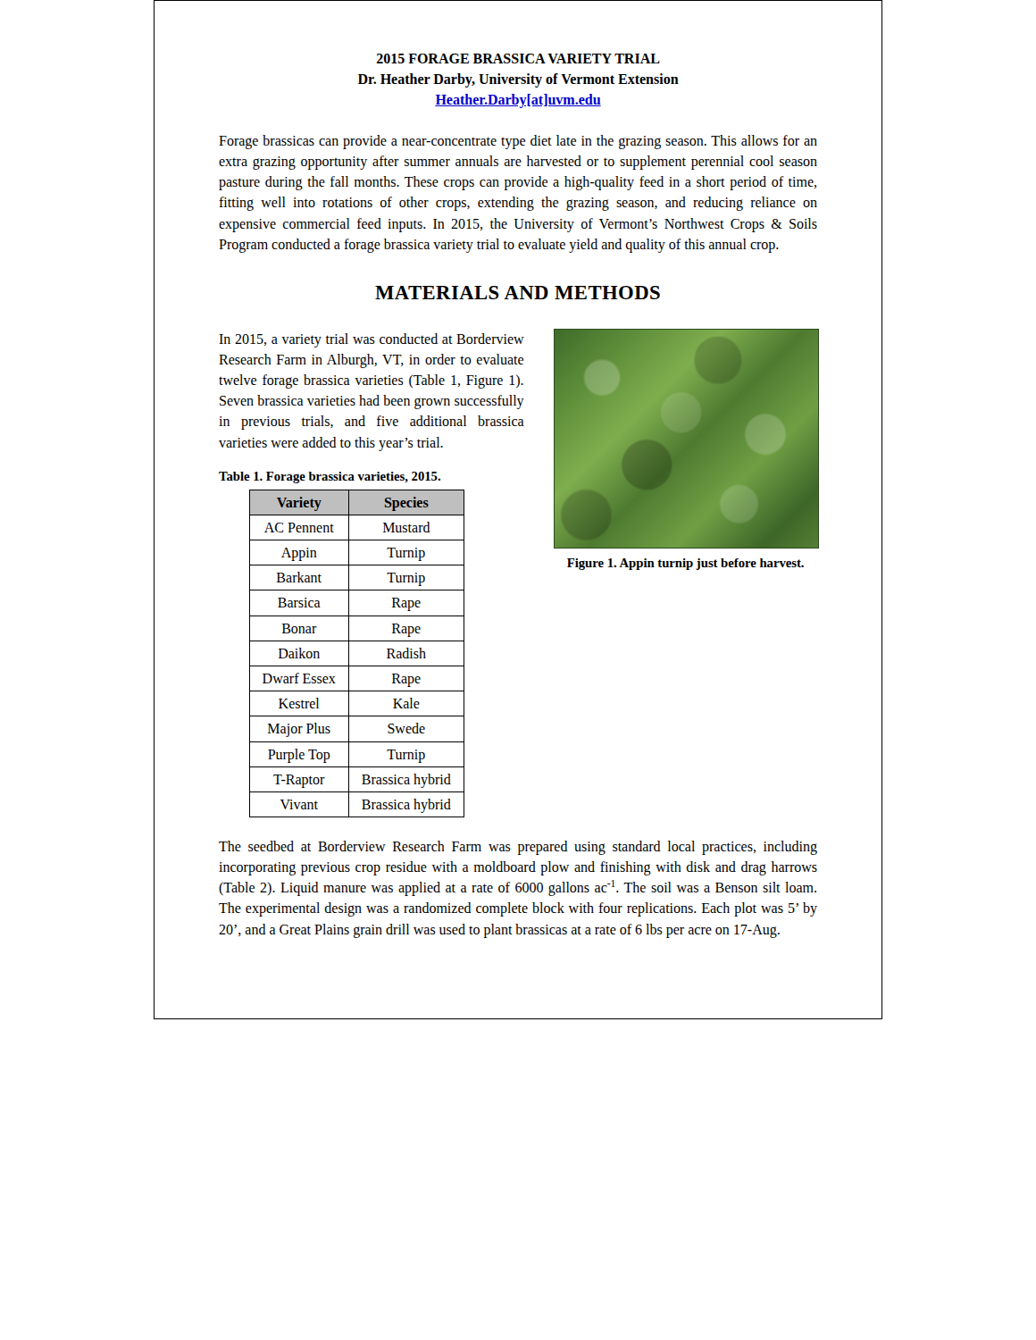2015 FORAGE BRASSICA VARIETY TRIAL Dr. Heather Darby, University of Vermont Extension Heather.Darby[at]uvm.edu
Forage brassicas can provide a near-concentrate type diet late in the grazing season. This allows for an extra grazing opportunity after summer annuals are harvested or to supplement perennial cool season pasture during the fall months. These crops can provide a high-quality feed in a short period of time, fitting well into rotations of other crops, extending the grazing season, and reducing reliance on expensive commercial feed inputs. In 2015, the University of Vermont’s Northwest Crops & Soils Program conducted a forage brassica variety trial to evaluate yield and quality of this annual crop.
MATERIALS AND METHODS
In 2015, a variety trial was conducted at Borderview Research Farm in Alburgh, VT, in order to evaluate twelve forage brassica varieties (Table 1, Figure 1). Seven brassica varieties had been grown successfully in previous trials, and five additional brassica varieties were added to this year’s trial.
Table 1. Forage brassica varieties, 2015.
| Variety | Species |
| --- | --- |
| AC Pennent | Mustard |
| Appin | Turnip |
| Barkant | Turnip |
| Barsica | Rape |
| Bonar | Rape |
| Daikon | Radish |
| Dwarf Essex | Rape |
| Kestrel | Kale |
| Major Plus | Swede |
| Purple Top | Turnip |
| T-Raptor | Brassica hybrid |
| Vivant | Brassica hybrid |
Figure 1. Appin turnip just before harvest.
The seedbed at Borderview Research Farm was prepared using standard local practices, including incorporating previous crop residue with a moldboard plow and finishing with disk and drag harrows (Table 2). Liquid manure was applied at a rate of 6000 gallons ac-1. The soil was a Benson silt loam. The experimental design was a randomized complete block with four replications. Each plot was 5’ by 20’, and a Great Plains grain drill was used to plant brassicas at a rate of 6 lbs per acre on 17-Aug.